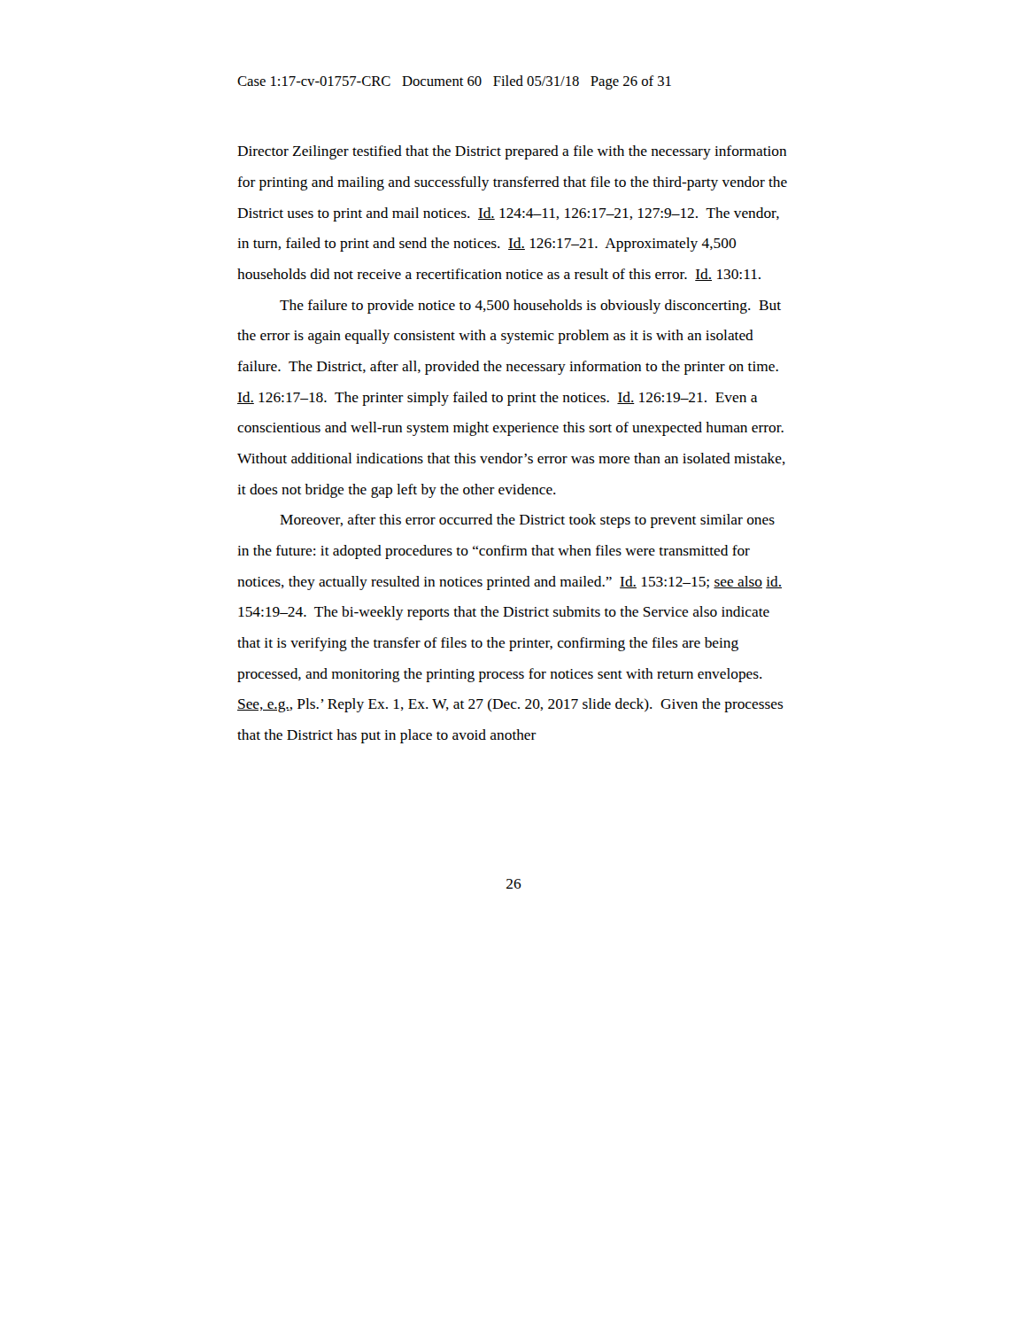Case 1:17-cv-01757-CRC Document 60 Filed 05/31/18 Page 26 of 31
Director Zeilinger testified that the District prepared a file with the necessary information for printing and mailing and successfully transferred that file to the third-party vendor the District uses to print and mail notices. Id. 124:4–11, 126:17–21, 127:9–12. The vendor, in turn, failed to print and send the notices. Id. 126:17–21. Approximately 4,500 households did not receive a recertification notice as a result of this error. Id. 130:11.
The failure to provide notice to 4,500 households is obviously disconcerting. But the error is again equally consistent with a systemic problem as it is with an isolated failure. The District, after all, provided the necessary information to the printer on time. Id. 126:17–18. The printer simply failed to print the notices. Id. 126:19–21. Even a conscientious and well-run system might experience this sort of unexpected human error. Without additional indications that this vendor’s error was more than an isolated mistake, it does not bridge the gap left by the other evidence.
Moreover, after this error occurred the District took steps to prevent similar ones in the future: it adopted procedures to “confirm that when files were transmitted for notices, they actually resulted in notices printed and mailed.” Id. 153:12–15; see also id. 154:19–24. The bi-weekly reports that the District submits to the Service also indicate that it is verifying the transfer of files to the printer, confirming the files are being processed, and monitoring the printing process for notices sent with return envelopes. See, e.g., Pls.’ Reply Ex. 1, Ex. W, at 27 (Dec. 20, 2017 slide deck). Given the processes that the District has put in place to avoid another
26